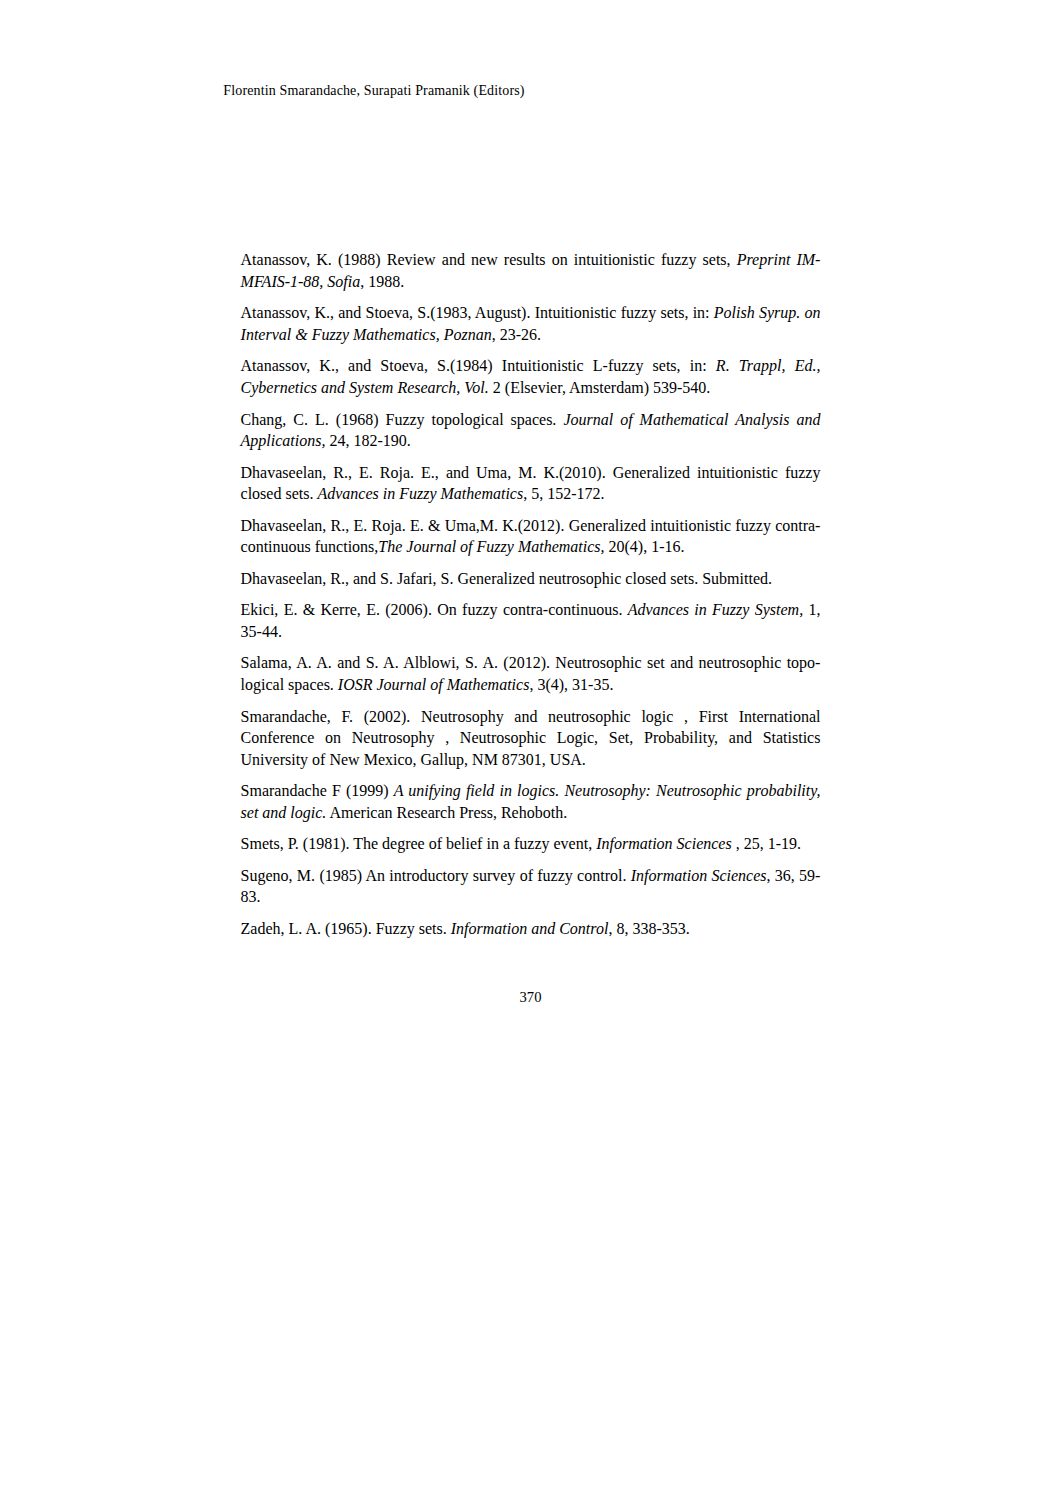Florentin Smarandache, Surapati Pramanik (Editors)
Atanassov, K. (1988) Review and new results on intuitionistic fuzzy sets, Preprint IM-MFAIS-1-88, Sofia, 1988.
Atanassov, K., and Stoeva, S.(1983, August). Intuitionistic fuzzy sets, in: Polish Syrup. on Interval & Fuzzy Mathematics, Poznan, 23-26.
Atanassov, K., and Stoeva, S.(1984) Intuitionistic L-fuzzy sets, in: R. Trappl, Ed., Cybernetics and System Research, Vol. 2 (Elsevier, Amsterdam) 539-540.
Chang, C. L. (1968) Fuzzy topological spaces. Journal of Mathematical Analysis and Applications, 24, 182-190.
Dhavaseelan, R., E. Roja. E., and Uma, M. K.(2010). Generalized intuitionistic fuzzy closed sets. Advances in Fuzzy Mathematics, 5, 152-172.
Dhavaseelan, R., E. Roja. E. & Uma,M. K.(2012). Generalized intuitionistic fuzzy contra-continuous functions,The Journal of Fuzzy Mathematics, 20(4), 1-16.
Dhavaseelan, R., and S. Jafari, S. Generalized neutrosophic closed sets. Submitted.
Ekici, E. & Kerre, E. (2006). On fuzzy contra-continuous. Advances in Fuzzy System, 1, 35-44.
Salama, A. A. and S. A. Alblowi, S. A. (2012). Neutrosophic set and neutrosophic topological spaces. IOSR Journal of Mathematics, 3(4), 31-35.
Smarandache, F. (2002). Neutrosophy and neutrosophic logic , First International Conference on Neutrosophy , Neutrosophic Logic, Set, Probability, and Statistics University of New Mexico, Gallup, NM 87301, USA.
Smarandache F (1999) A unifying field in logics. Neutrosophy: Neutrosophic probability, set and logic. American Research Press, Rehoboth.
Smets, P. (1981). The degree of belief in a fuzzy event, Information Sciences , 25, 1-19.
Sugeno, M. (1985) An introductory survey of fuzzy control. Information Sciences, 36, 59-83.
Zadeh, L. A. (1965). Fuzzy sets. Information and Control, 8, 338-353.
370